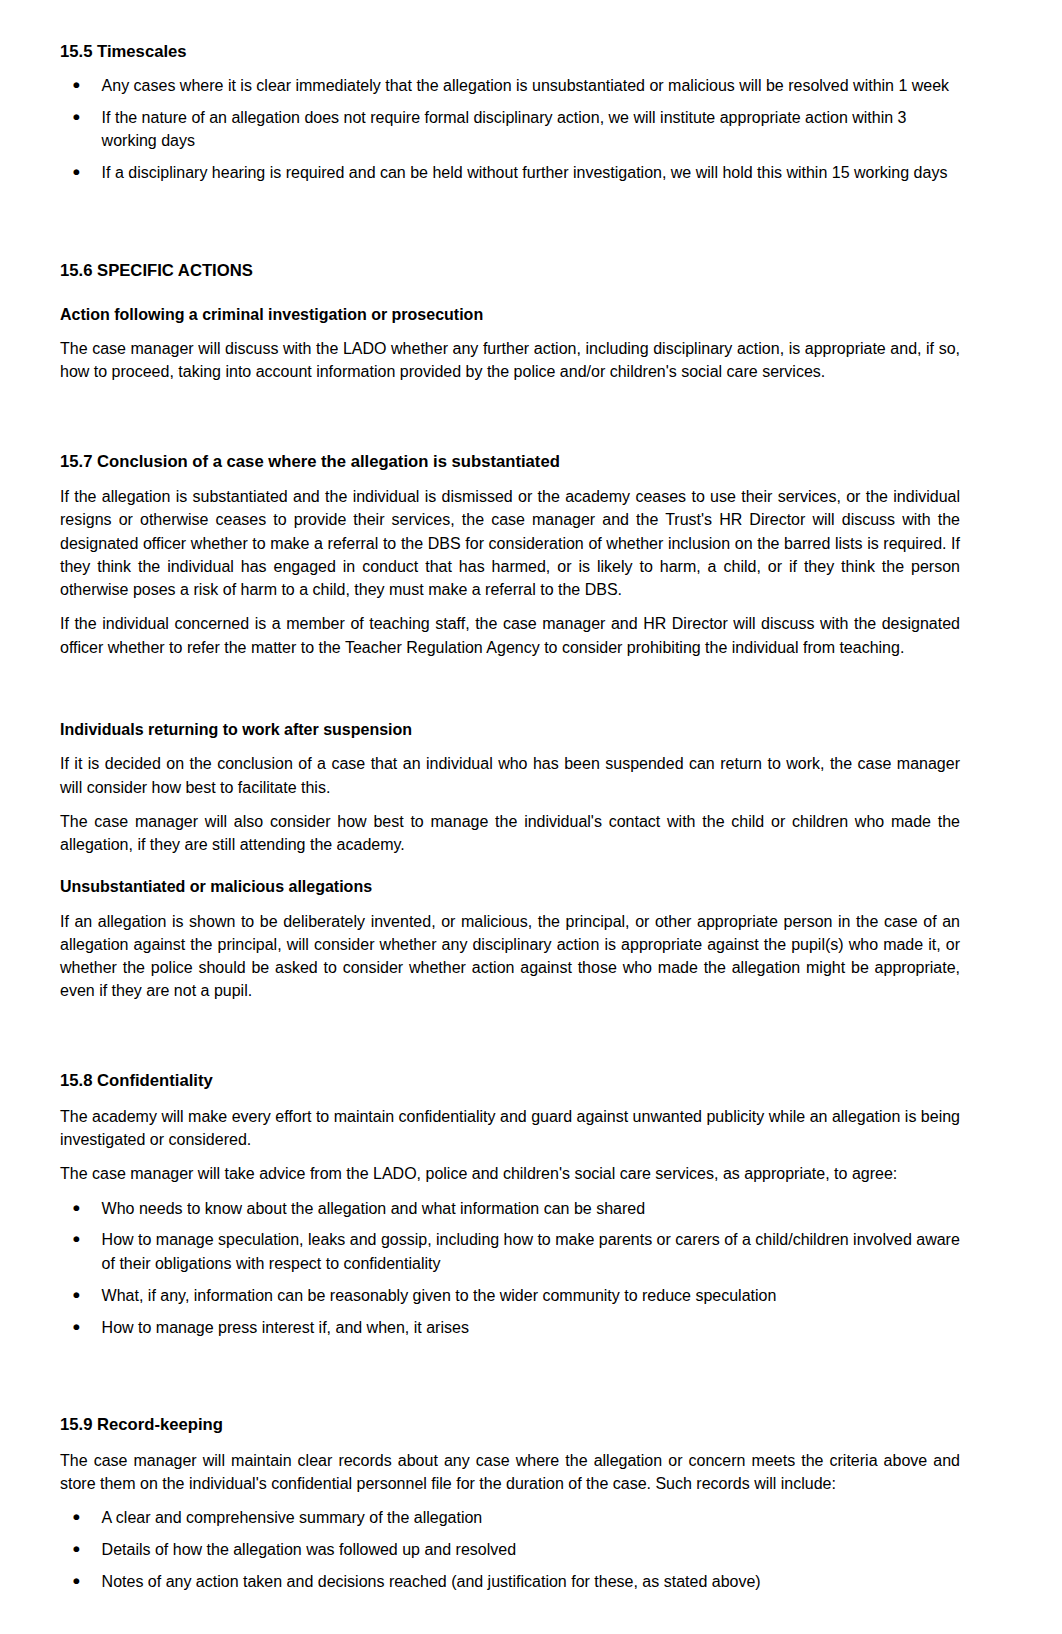15.5 Timescales
Any cases where it is clear immediately that the allegation is unsubstantiated or malicious will be resolved within 1 week
If the nature of an allegation does not require formal disciplinary action, we will institute appropriate action within 3 working days
If a disciplinary hearing is required and can be held without further investigation, we will hold this within 15 working days
15.6 SPECIFIC ACTIONS
Action following a criminal investigation or prosecution
The case manager will discuss with the LADO whether any further action, including disciplinary action, is appropriate and, if so, how to proceed, taking into account information provided by the police and/or children's social care services.
15.7 Conclusion of a case where the allegation is substantiated
If the allegation is substantiated and the individual is dismissed or the academy ceases to use their services, or the individual resigns or otherwise ceases to provide their services, the case manager and the Trust's HR Director will discuss with the designated officer whether to make a referral to the DBS for consideration of whether inclusion on the barred lists is required. If they think the individual has engaged in conduct that has harmed, or is likely to harm, a child, or if they think the person otherwise poses a risk of harm to a child, they must make a referral to the DBS.
If the individual concerned is a member of teaching staff, the case manager and HR Director will discuss with the designated officer whether to refer the matter to the Teacher Regulation Agency to consider prohibiting the individual from teaching.
Individuals returning to work after suspension
If it is decided on the conclusion of a case that an individual who has been suspended can return to work, the case manager will consider how best to facilitate this.
The case manager will also consider how best to manage the individual's contact with the child or children who made the allegation, if they are still attending the academy.
Unsubstantiated or malicious allegations
If an allegation is shown to be deliberately invented, or malicious, the principal, or other appropriate person in the case of an allegation against the principal, will consider whether any disciplinary action is appropriate against the pupil(s) who made it, or whether the police should be asked to consider whether action against those who made the allegation might be appropriate, even if they are not a pupil.
15.8 Confidentiality
The academy will make every effort to maintain confidentiality and guard against unwanted publicity while an allegation is being investigated or considered.
The case manager will take advice from the LADO, police and children's social care services, as appropriate, to agree:
Who needs to know about the allegation and what information can be shared
How to manage speculation, leaks and gossip, including how to make parents or carers of a child/children involved aware of their obligations with respect to confidentiality
What, if any, information can be reasonably given to the wider community to reduce speculation
How to manage press interest if, and when, it arises
15.9 Record-keeping
The case manager will maintain clear records about any case where the allegation or concern meets the criteria above and store them on the individual's confidential personnel file for the duration of the case. Such records will include:
A clear and comprehensive summary of the allegation
Details of how the allegation was followed up and resolved
Notes of any action taken and decisions reached (and justification for these, as stated above)